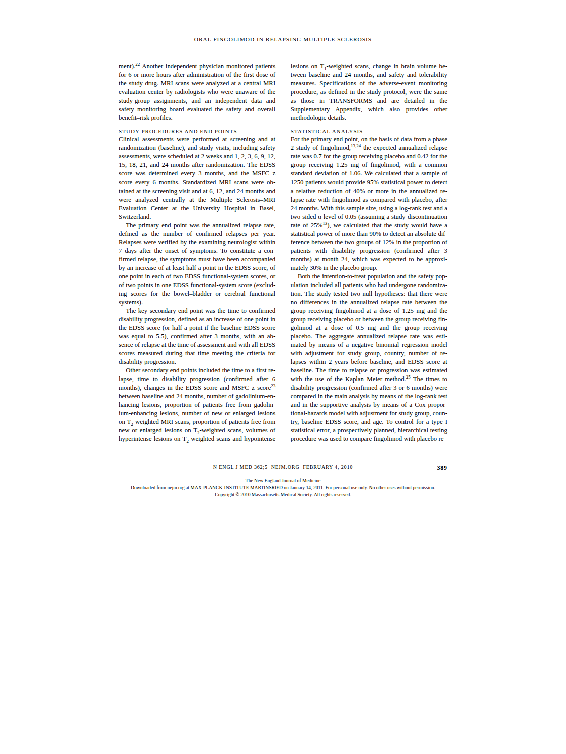Oral Fingolimod in Relapsing Multiple Sclerosis
ment).22 Another independent physician monitored patients for 6 or more hours after administration of the first dose of the study drug. MRI scans were analyzed at a central MRI evaluation center by radiologists who were unaware of the study-group assignments, and an independent data and safety monitoring board evaluated the safety and overall benefit–risk profiles.
Study Procedures and End Points
Clinical assessments were performed at screening and at randomization (baseline), and study visits, including safety assessments, were scheduled at 2 weeks and 1, 2, 3, 6, 9, 12, 15, 18, 21, and 24 months after randomization. The EDSS score was determined every 3 months, and the MSFC z score every 6 months. Standardized MRI scans were obtained at the screening visit and at 6, 12, and 24 months and were analyzed centrally at the Multiple Sclerosis–MRI Evaluation Center at the University Hospital in Basel, Switzerland.
The primary end point was the annualized relapse rate, defined as the number of confirmed relapses per year. Relapses were verified by the examining neurologist within 7 days after the onset of symptoms. To constitute a confirmed relapse, the symptoms must have been accompanied by an increase of at least half a point in the EDSS score, of one point in each of two EDSS functional-system scores, or of two points in one EDSS functional-system score (excluding scores for the bowel–bladder or cerebral functional systems).
The key secondary end point was the time to confirmed disability progression, defined as an increase of one point in the EDSS score (or half a point if the baseline EDSS score was equal to 5.5), confirmed after 3 months, with an absence of relapse at the time of assessment and with all EDSS scores measured during that time meeting the criteria for disability progression.
Other secondary end points included the time to a first relapse, time to disability progression (confirmed after 6 months), changes in the EDSS score and MSFC z score23 between baseline and 24 months, number of gadolinium-enhancing lesions, proportion of patients free from gadolinium-enhancing lesions, number of new or enlarged lesions on T2-weighted MRI scans, proportion of patients free from new or enlarged lesions on T2-weighted scans, volumes of hyperintense lesions on T2-weighted scans and hypointense lesions on T1-weighted scans, change in brain volume between baseline and 24 months, and safety and tolerability measures. Specifications of the adverse-event monitoring procedure, as defined in the study protocol, were the same as those in TRANSFORMS and are detailed in the Supplementary Appendix, which also provides other methodologic details.
Statistical Analysis
For the primary end point, on the basis of data from a phase 2 study of fingolimod,13,24 the expected annualized relapse rate was 0.7 for the group receiving placebo and 0.42 for the group receiving 1.25 mg of fingolimod, with a common standard deviation of 1.06. We calculated that a sample of 1250 patients would provide 95% statistical power to detect a relative reduction of 40% or more in the annualized relapse rate with fingolimod as compared with placebo, after 24 months. With this sample size, using a log-rank test and a two-sided α level of 0.05 (assuming a study-discontinuation rate of 25%13), we calculated that the study would have a statistical power of more than 90% to detect an absolute difference between the two groups of 12% in the proportion of patients with disability progression (confirmed after 3 months) at month 24, which was expected to be approximately 30% in the placebo group.
Both the intention-to-treat population and the safety population included all patients who had undergone randomization. The study tested two null hypotheses: that there were no differences in the annualized relapse rate between the group receiving fingolimod at a dose of 1.25 mg and the group receiving placebo or between the group receiving fingolimod at a dose of 0.5 mg and the group receiving placebo. The aggregate annualized relapse rate was estimated by means of a negative binomial regression model with adjustment for study group, country, number of relapses within 2 years before baseline, and EDSS score at baseline. The time to relapse or progression was estimated with the use of the Kaplan–Meier method.25 The times to disability progression (confirmed after 3 or 6 months) were compared in the main analysis by means of the log-rank test and in the supportive analysis by means of a Cox proportional-hazards model with adjustment for study group, country, baseline EDSS score, and age. To control for a type I statistical error, a prospectively planned, hierarchical testing procedure was used to compare fingolimod with placebo re-
n engl j med 362;5 nejm.org february 4, 2010389
The New England Journal of Medicine
Downloaded from nejm.org at MAX-PLANCK-INSTITUTE MARTINSRIED on January 14, 2011. For personal use only. No other uses without permission.
Copyright © 2010 Massachusetts Medical Society. All rights reserved.